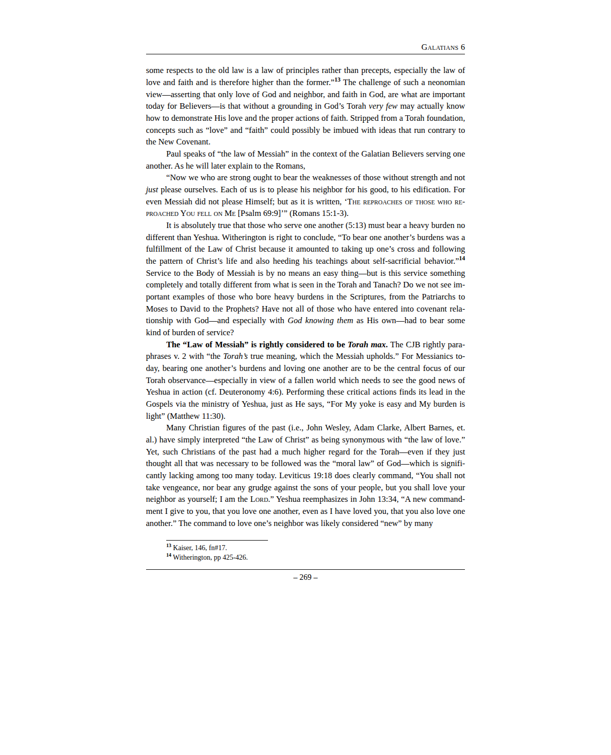Galatians 6
some respects to the old law is a law of principles rather than precepts, especially the law of love and faith and is therefore higher than the former.”13 The challenge of such a neonomian view—asserting that only love of God and neighbor, and faith in God, are what are important today for Believers—is that without a grounding in God’s Torah very few may actually know how to demonstrate His love and the proper actions of faith. Stripped from a Torah foundation, concepts such as “love” and “faith” could possibly be imbued with ideas that run contrary to the New Covenant.
Paul speaks of “the law of Messiah” in the context of the Galatian Believers serving one another. As he will later explain to the Romans,
“Now we who are strong ought to bear the weaknesses of those without strength and not just please ourselves. Each of us is to please his neighbor for his good, to his edification. For even Messiah did not please Himself; but as it is written, ‘The reproaches of those who reproached You fell on Me [Psalm 69:9]’” (Romans 15:1-3).
It is absolutely true that those who serve one another (5:13) must bear a heavy burden no different than Yeshua. Witherington is right to conclude, “To bear one another’s burdens was a fulfillment of the Law of Christ because it amounted to taking up one’s cross and following the pattern of Christ’s life and also heeding his teachings about self-sacrificial behavior.”14 Service to the Body of Messiah is by no means an easy thing—but is this service something completely and totally different from what is seen in the Torah and Tanach? Do we not see important examples of those who bore heavy burdens in the Scriptures, from the Patriarchs to Moses to David to the Prophets? Have not all of those who have entered into covenant relationship with God—and especially with God knowing them as His own—had to bear some kind of burden of service?
The “Law of Messiah” is rightly considered to be Torah max. The CJB rightly paraphrases v. 2 with “the Torah’s true meaning, which the Messiah upholds.” For Messianics today, bearing one another’s burdens and loving one another are to be the central focus of our Torah observance—especially in view of a fallen world which needs to see the good news of Yeshua in action (cf. Deuteronomy 4:6). Performing these critical actions finds its lead in the Gospels via the ministry of Yeshua, just as He says, “For My yoke is easy and My burden is light” (Matthew 11:30).
Many Christian figures of the past (i.e., John Wesley, Adam Clarke, Albert Barnes, et. al.) have simply interpreted “the Law of Christ” as being synonymous with “the law of love.” Yet, such Christians of the past had a much higher regard for the Torah—even if they just thought all that was necessary to be followed was the “moral law” of God—which is significantly lacking among too many today. Leviticus 19:18 does clearly command, “You shall not take vengeance, nor bear any grudge against the sons of your people, but you shall love your neighbor as yourself; I am the Lord.” Yeshua reemphasizes in John 13:34, “A new commandment I give to you, that you love one another, even as I have loved you, that you also love one another.” The command to love one’s neighbor was likely considered “new” by many
13 Kaiser, 146, fn#17.
14 Witherington, pp 425-426.
– 269 –